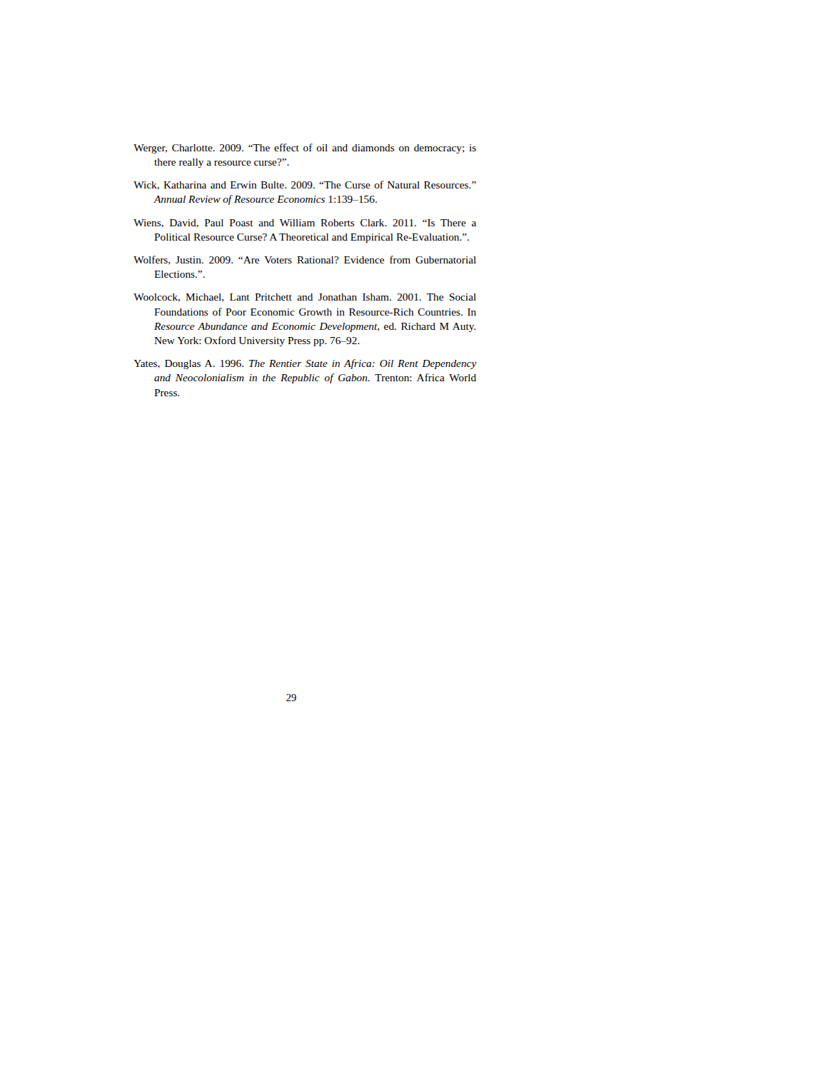Werger, Charlotte. 2009. “The effect of oil and diamonds on democracy; is there really a resource curse?”.
Wick, Katharina and Erwin Bulte. 2009. “The Curse of Natural Resources.” Annual Review of Resource Economics 1:139–156.
Wiens, David, Paul Poast and William Roberts Clark. 2011. “Is There a Political Resource Curse? A Theoretical and Empirical Re-Evaluation.”.
Wolfers, Justin. 2009. “Are Voters Rational? Evidence from Gubernatorial Elections.”.
Woolcock, Michael, Lant Pritchett and Jonathan Isham. 2001. The Social Foundations of Poor Economic Growth in Resource-Rich Countries. In Resource Abundance and Economic Development, ed. Richard M Auty. New York: Oxford University Press pp. 76–92.
Yates, Douglas A. 1996. The Rentier State in Africa: Oil Rent Dependency and Neocolonialism in the Republic of Gabon. Trenton: Africa World Press.
29